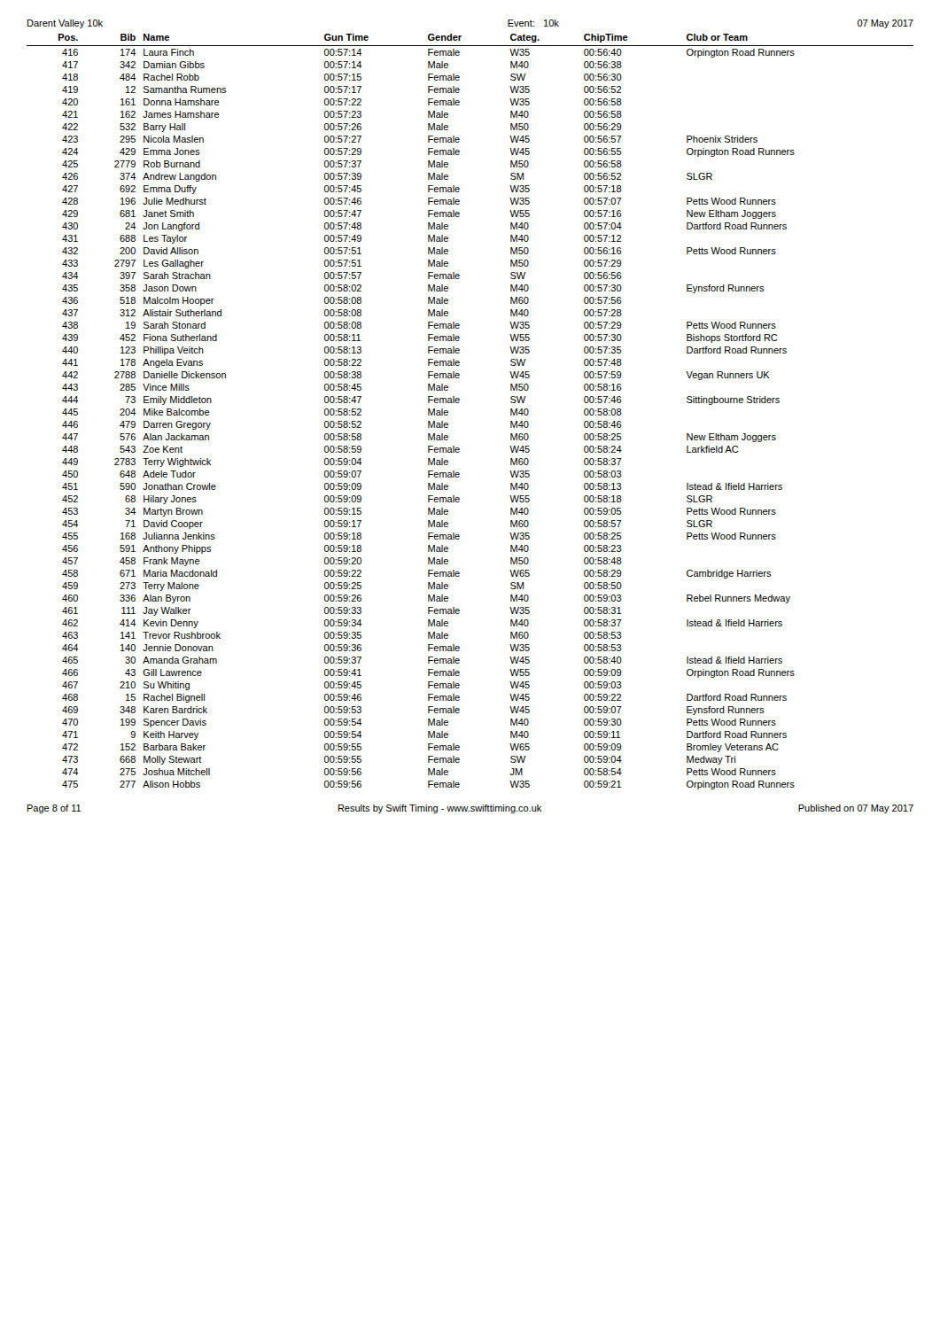Darent Valley 10k
Event: 10k
07 May 2017
| Pos. | Bib | Name | Gun Time | Gender | Categ. | ChipTime | Club or Team |
| --- | --- | --- | --- | --- | --- | --- | --- |
| 416 | 174 | Laura Finch | 00:57:14 | Female | W35 | 00:56:40 | Orpington Road Runners |
| 417 | 342 | Damian Gibbs | 00:57:14 | Male | M40 | 00:56:38 | |
| 418 | 484 | Rachel Robb | 00:57:15 | Female | SW | 00:56:30 | |
| 419 | 12 | Samantha Rumens | 00:57:17 | Female | W35 | 00:56:52 | |
| 420 | 161 | Donna Hamshare | 00:57:22 | Female | W35 | 00:56:58 | |
| 421 | 162 | James Hamshare | 00:57:23 | Male | M40 | 00:56:58 | |
| 422 | 532 | Barry Hall | 00:57:26 | Male | M50 | 00:56:29 | |
| 423 | 295 | Nicola Maslen | 00:57:27 | Female | W45 | 00:56:57 | Phoenix Striders |
| 424 | 429 | Emma Jones | 00:57:29 | Female | W45 | 00:56:55 | Orpington Road Runners |
| 425 | 2779 | Rob Burnand | 00:57:37 | Male | M50 | 00:56:58 | |
| 426 | 374 | Andrew Langdon | 00:57:39 | Male | SM | 00:56:52 | SLGR |
| 427 | 692 | Emma Duffy | 00:57:45 | Female | W35 | 00:57:18 | |
| 428 | 196 | Julie Medhurst | 00:57:46 | Female | W35 | 00:57:07 | Petts Wood Runners |
| 429 | 681 | Janet Smith | 00:57:47 | Female | W55 | 00:57:16 | New Eltham Joggers |
| 430 | 24 | Jon Langford | 00:57:48 | Male | M40 | 00:57:04 | Dartford Road Runners |
| 431 | 688 | Les Taylor | 00:57:49 | Male | M40 | 00:57:12 | |
| 432 | 200 | David Allison | 00:57:51 | Male | M50 | 00:56:16 | Petts Wood Runners |
| 433 | 2797 | Les Gallagher | 00:57:51 | Male | M50 | 00:57:29 | |
| 434 | 397 | Sarah Strachan | 00:57:57 | Female | SW | 00:56:56 | |
| 435 | 358 | Jason Down | 00:58:02 | Male | M40 | 00:57:30 | Eynsford Runners |
| 436 | 518 | Malcolm Hooper | 00:58:08 | Male | M60 | 00:57:56 | |
| 437 | 312 | Alistair Sutherland | 00:58:08 | Male | M40 | 00:57:28 | |
| 438 | 19 | Sarah Stonard | 00:58:08 | Female | W35 | 00:57:29 | Petts Wood Runners |
| 439 | 452 | Fiona Sutherland | 00:58:11 | Female | W55 | 00:57:30 | Bishops Stortford RC |
| 440 | 123 | Phillipa Veitch | 00:58:13 | Female | W35 | 00:57:35 | Dartford Road Runners |
| 441 | 178 | Angela Evans | 00:58:22 | Female | SW | 00:57:48 | |
| 442 | 2788 | Danielle Dickenson | 00:58:38 | Female | W45 | 00:57:59 | Vegan Runners UK |
| 443 | 285 | Vince Mills | 00:58:45 | Male | M50 | 00:58:16 | |
| 444 | 73 | Emily Middleton | 00:58:47 | Female | SW | 00:57:46 | Sittingbourne Striders |
| 445 | 204 | Mike Balcombe | 00:58:52 | Male | M40 | 00:58:08 | |
| 446 | 479 | Darren Gregory | 00:58:52 | Male | M40 | 00:58:46 | |
| 447 | 576 | Alan Jackaman | 00:58:58 | Male | M60 | 00:58:25 | New Eltham Joggers |
| 448 | 543 | Zoe Kent | 00:58:59 | Female | W45 | 00:58:24 | Larkfield AC |
| 449 | 2783 | Terry Wightwick | 00:59:04 | Male | M60 | 00:58:37 | |
| 450 | 648 | Adele Tudor | 00:59:07 | Female | W35 | 00:58:03 | |
| 451 | 590 | Jonathan Crowle | 00:59:09 | Male | M40 | 00:58:13 | Istead & Ifield Harriers |
| 452 | 68 | Hilary Jones | 00:59:09 | Female | W55 | 00:58:18 | SLGR |
| 453 | 34 | Martyn Brown | 00:59:15 | Male | M40 | 00:59:05 | Petts Wood Runners |
| 454 | 71 | David Cooper | 00:59:17 | Male | M60 | 00:58:57 | SLGR |
| 455 | 168 | Julianna Jenkins | 00:59:18 | Female | W35 | 00:58:25 | Petts Wood Runners |
| 456 | 591 | Anthony Phipps | 00:59:18 | Male | M40 | 00:58:23 | |
| 457 | 458 | Frank Mayne | 00:59:20 | Male | M50 | 00:58:48 | |
| 458 | 671 | Maria Macdonald | 00:59:22 | Female | W65 | 00:58:29 | Cambridge Harriers |
| 459 | 273 | Terry Malone | 00:59:25 | Male | SM | 00:58:50 | |
| 460 | 336 | Alan Byron | 00:59:26 | Male | M40 | 00:59:03 | Rebel Runners Medway |
| 461 | 111 | Jay Walker | 00:59:33 | Female | W35 | 00:58:31 | |
| 462 | 414 | Kevin Denny | 00:59:34 | Male | M40 | 00:58:37 | Istead & Ifield Harriers |
| 463 | 141 | Trevor Rushbrook | 00:59:35 | Male | M60 | 00:58:53 | |
| 464 | 140 | Jennie Donovan | 00:59:36 | Female | W35 | 00:58:53 | |
| 465 | 30 | Amanda Graham | 00:59:37 | Female | W45 | 00:58:40 | Istead & Ifield Harriers |
| 466 | 43 | Gill Lawrence | 00:59:41 | Female | W55 | 00:59:09 | Orpington Road Runners |
| 467 | 210 | Su Whiting | 00:59:45 | Female | W45 | 00:59:03 | |
| 468 | 15 | Rachel Bignell | 00:59:46 | Female | W45 | 00:59:22 | Dartford Road Runners |
| 469 | 348 | Karen Bardrick | 00:59:53 | Female | W45 | 00:59:07 | Eynsford Runners |
| 470 | 199 | Spencer Davis | 00:59:54 | Male | M40 | 00:59:30 | Petts Wood Runners |
| 471 | 9 | Keith Harvey | 00:59:54 | Male | M40 | 00:59:11 | Dartford Road Runners |
| 472 | 152 | Barbara Baker | 00:59:55 | Female | W65 | 00:59:09 | Bromley Veterans AC |
| 473 | 668 | Molly Stewart | 00:59:55 | Female | SW | 00:59:04 | Medway Tri |
| 474 | 275 | Joshua Mitchell | 00:59:56 | Male | JM | 00:58:54 | Petts Wood Runners |
| 475 | 277 | Alison Hobbs | 00:59:56 | Female | W35 | 00:59:21 | Orpington Road Runners |
Page 8 of 11
Results by Swift Timing - www.swifttiming.co.uk
Published on 07 May 2017